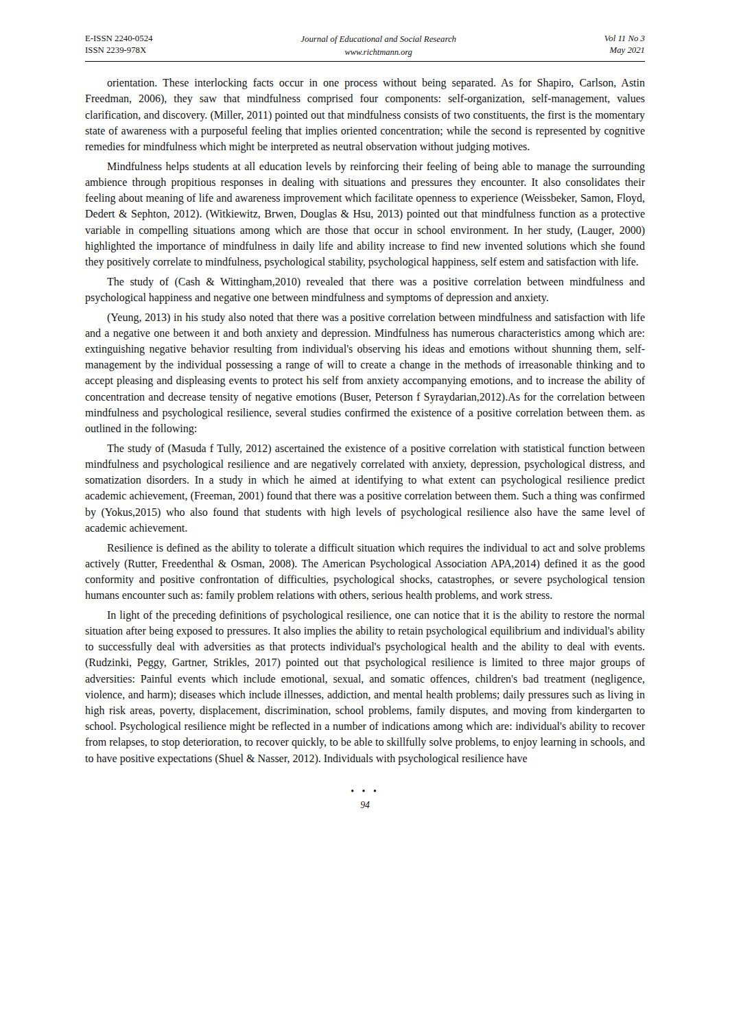E-ISSN 2240-0524
ISSN 2239-978X
Journal of Educational and Social Research www.richtmann.org
Vol 11 No 3
May 2021
orientation. These interlocking facts occur in one process without being separated. As for Shapiro, Carlson, Astin Freedman, 2006), they saw that mindfulness comprised four components: self-organization, self-management, values clarification, and discovery. (Miller, 2011) pointed out that mindfulness consists of two constituents, the first is the momentary state of awareness with a purposeful feeling that implies oriented concentration; while the second is represented by cognitive remedies for mindfulness which might be interpreted as neutral observation without judging motives.
Mindfulness helps students at all education levels by reinforcing their feeling of being able to manage the surrounding ambience through propitious responses in dealing with situations and pressures they encounter. It also consolidates their feeling about meaning of life and awareness improvement which facilitate openness to experience (Weissbeker, Samon, Floyd, Dedert & Sephton, 2012). (Witkiewitz, Brwen, Douglas & Hsu, 2013) pointed out that mindfulness function as a protective variable in compelling situations among which are those that occur in school environment. In her study, (Lauger, 2000) highlighted the importance of mindfulness in daily life and ability increase to find new invented solutions which she found they positively correlate to mindfulness, psychological stability, psychological happiness, self estem and satisfaction with life.
The study of (Cash & Wittingham,2010) revealed that there was a positive correlation between mindfulness and psychological happiness and negative one between mindfulness and symptoms of depression and anxiety.
(Yeung, 2013) in his study also noted that there was a positive correlation between mindfulness and satisfaction with life and a negative one between it and both anxiety and depression. Mindfulness has numerous characteristics among which are: extinguishing negative behavior resulting from individual's observing his ideas and emotions without shunning them, self-management by the individual possessing a range of will to create a change in the methods of irreasonable thinking and to accept pleasing and displeasing events to protect his self from anxiety accompanying emotions, and to increase the ability of concentration and decrease tensity of negative emotions (Buser, Peterson f Syraydarian,2012).As for the correlation between mindfulness and psychological resilience, several studies confirmed the existence of a positive correlation between them. as outlined in the following:
The study of (Masuda f Tully, 2012) ascertained the existence of a positive correlation with statistical function between mindfulness and psychological resilience and are negatively correlated with anxiety, depression, psychological distress, and somatization disorders. In a study in which he aimed at identifying to what extent can psychological resilience predict academic achievement, (Freeman, 2001) found that there was a positive correlation between them. Such a thing was confirmed by (Yokus,2015) who also found that students with high levels of psychological resilience also have the same level of academic achievement.
Resilience is defined as the ability to tolerate a difficult situation which requires the individual to act and solve problems actively (Rutter, Freedenthal & Osman, 2008). The American Psychological Association APA,2014) defined it as the good conformity and positive confrontation of difficulties, psychological shocks, catastrophes, or severe psychological tension humans encounter such as: family problem relations with others, serious health problems, and work stress.
In light of the preceding definitions of psychological resilience, one can notice that it is the ability to restore the normal situation after being exposed to pressures. It also implies the ability to retain psychological equilibrium and individual's ability to successfully deal with adversities as that protects individual's psychological health and the ability to deal with events.(Rudzinki, Peggy, Gartner, Strikles, 2017) pointed out that psychological resilience is limited to three major groups of adversities: Painful events which include emotional, sexual, and somatic offences, children's bad treatment (negligence, violence, and harm); diseases which include illnesses, addiction, and mental health problems; daily pressures such as living in high risk areas, poverty, displacement, discrimination, school problems, family disputes, and moving from kindergarten to school. Psychological resilience might be reflected in a number of indications among which are: individual's ability to recover from relapses, to stop deterioration, to recover quickly, to be able to skillfully solve problems, to enjoy learning in schools, and to have positive expectations (Shuel & Nasser, 2012). Individuals with psychological resilience have
• • • 94